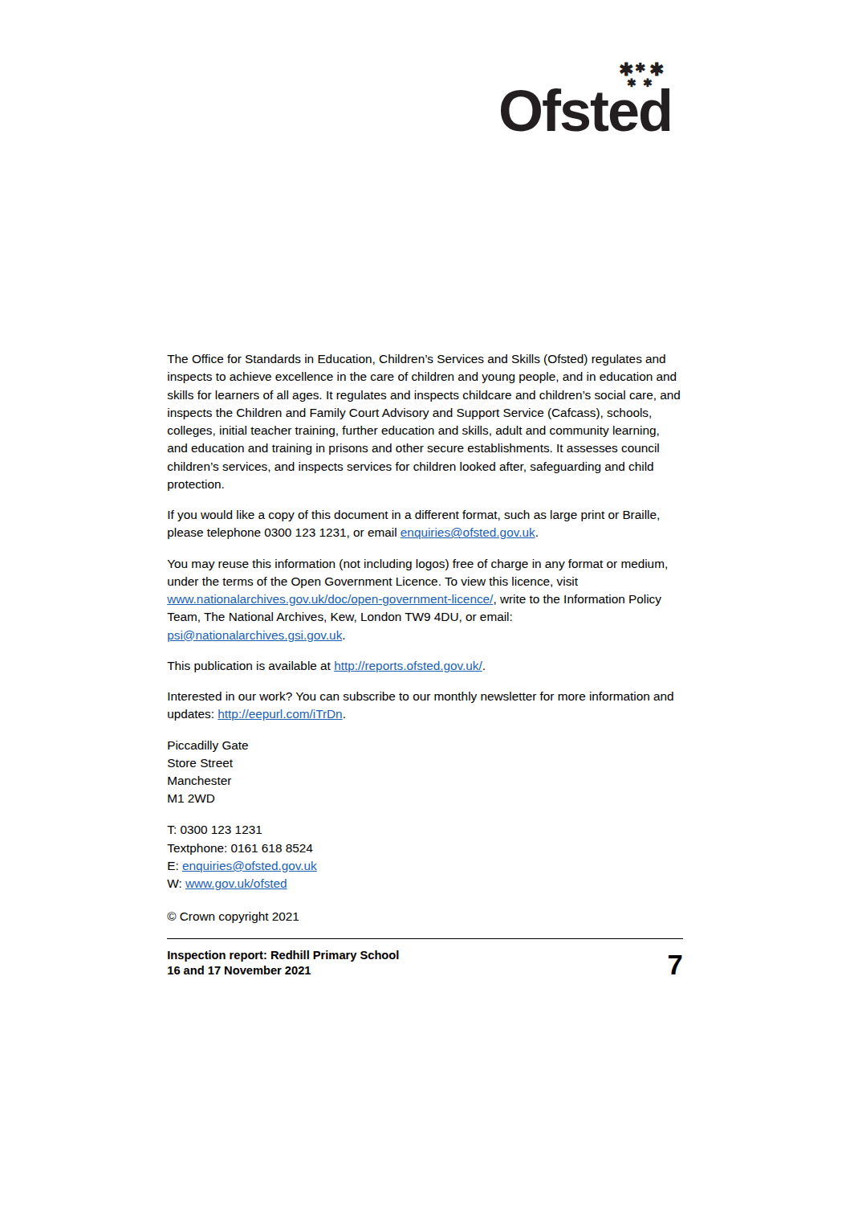✱ ✱ ✱ ✱ ✱ Ofsted
The Office for Standards in Education, Children’s Services and Skills (Ofsted) regulates and inspects to achieve excellence in the care of children and young people, and in education and skills for learners of all ages. It regulates and inspects childcare and children’s social care, and inspects the Children and Family Court Advisory and Support Service (Cafcass), schools, colleges, initial teacher training, further education and skills, adult and community learning, and education and training in prisons and other secure establishments. It assesses council children’s services, and inspects services for children looked after, safeguarding and child protection.
If you would like a copy of this document in a different format, such as large print or Braille, please telephone 0300 123 1231, or email enquiries@ofsted.gov.uk.
You may reuse this information (not including logos) free of charge in any format or medium, under the terms of the Open Government Licence. To view this licence, visit www.nationalarchives.gov.uk/doc/open-government-licence/, write to the Information Policy Team, The National Archives, Kew, London TW9 4DU, or email: psi@nationalarchives.gsi.gov.uk.
This publication is available at http://reports.ofsted.gov.uk/.
Interested in our work? You can subscribe to our monthly newsletter for more information and updates: http://eepurl.com/iTrDn.
Piccadilly Gate
Store Street
Manchester
M1 2WD
T: 0300 123 1231
Textphone: 0161 618 8524
E: enquiries@ofsted.gov.uk
W: www.gov.uk/ofsted
© Crown copyright 2021
Inspection report: Redhill Primary School
16 and 17 November 2021
7